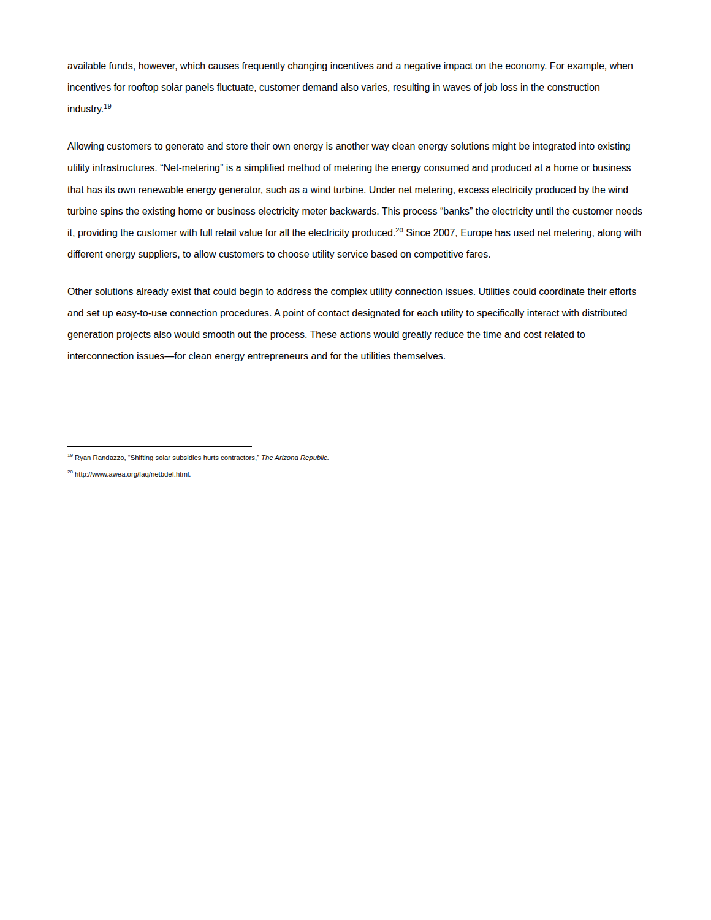available funds, however, which causes frequently changing incentives and a negative impact on the economy. For example, when incentives for rooftop solar panels fluctuate, customer demand also varies, resulting in waves of job loss in the construction industry.19
Allowing customers to generate and store their own energy is another way clean energy solutions might be integrated into existing utility infrastructures. “Net-metering” is a simplified method of metering the energy consumed and produced at a home or business that has its own renewable energy generator, such as a wind turbine. Under net metering, excess electricity produced by the wind turbine spins the existing home or business electricity meter backwards. This process “banks” the electricity until the customer needs it, providing the customer with full retail value for all the electricity produced.20 Since 2007, Europe has used net metering, along with different energy suppliers, to allow customers to choose utility service based on competitive fares.
Other solutions already exist that could begin to address the complex utility connection issues. Utilities could coordinate their efforts and set up easy-to-use connection procedures. A point of contact designated for each utility to specifically interact with distributed generation projects also would smooth out the process. These actions would greatly reduce the time and cost related to interconnection issues—for clean energy entrepreneurs and for the utilities themselves.
19 Ryan Randazzo, “Shifting solar subsidies hurts contractors,” The Arizona Republic.
20 http://www.awea.org/faq/netbdef.html.